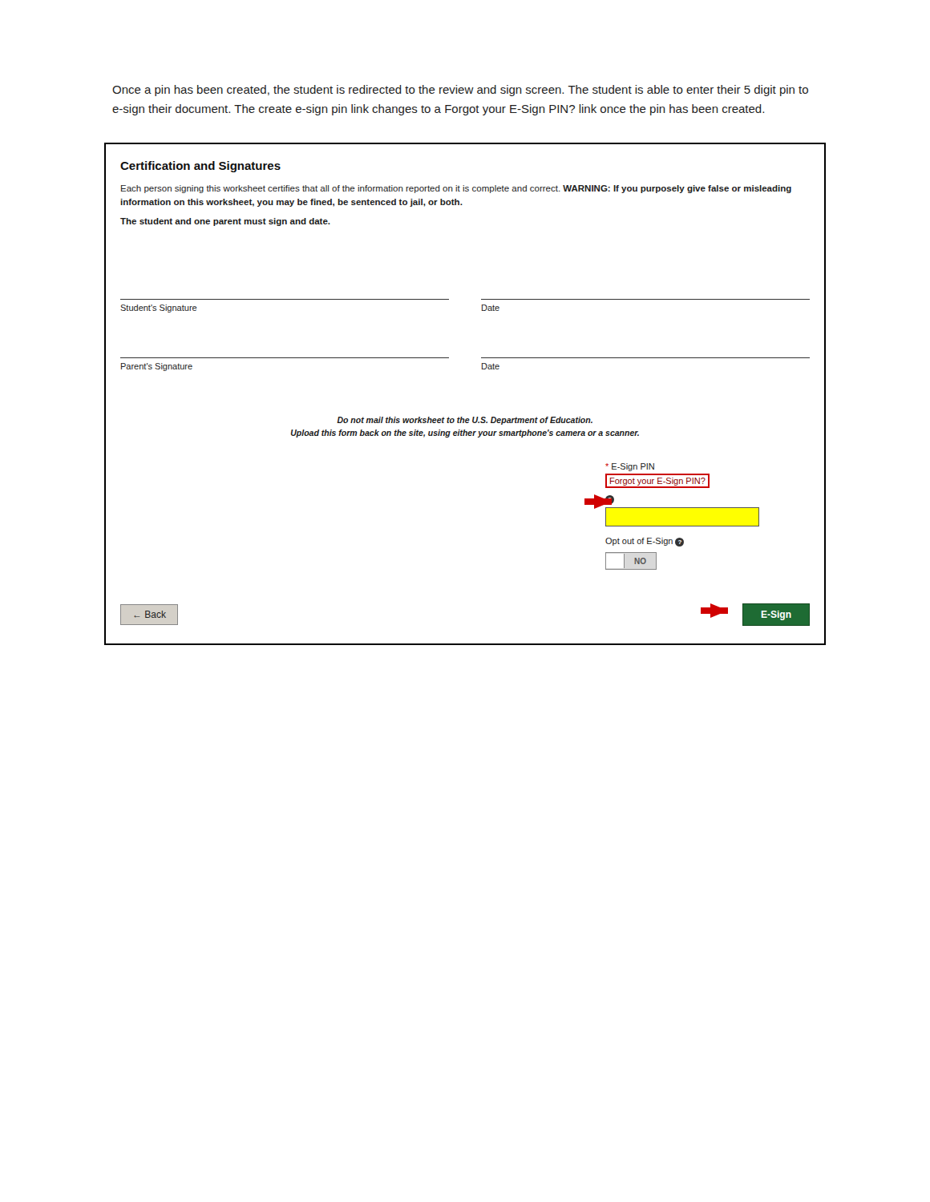Once a pin has been created, the student is redirected to the review and sign screen. The student is able to enter their 5 digit pin to e-sign their document. The create e-sign pin link changes to a Forgot your E-Sign PIN? link once the pin has been created.
Certification and Signatures
Each person signing this worksheet certifies that all of the information reported on it is complete and correct. WARNING: If you purposely give false or misleading information on this worksheet, you may be fined, be sentenced to jail, or both.
The student and one parent must sign and date.
Student's Signature
Date
Parent's Signature
Date
Do not mail this worksheet to the U.S. Department of Education.
Upload this form back on the site, using either your smartphone's camera or a scanner.
* E-Sign PIN
Forgot your E-Sign PIN?
?
Opt out of E-Sign ?
NO
← Back E-Sign